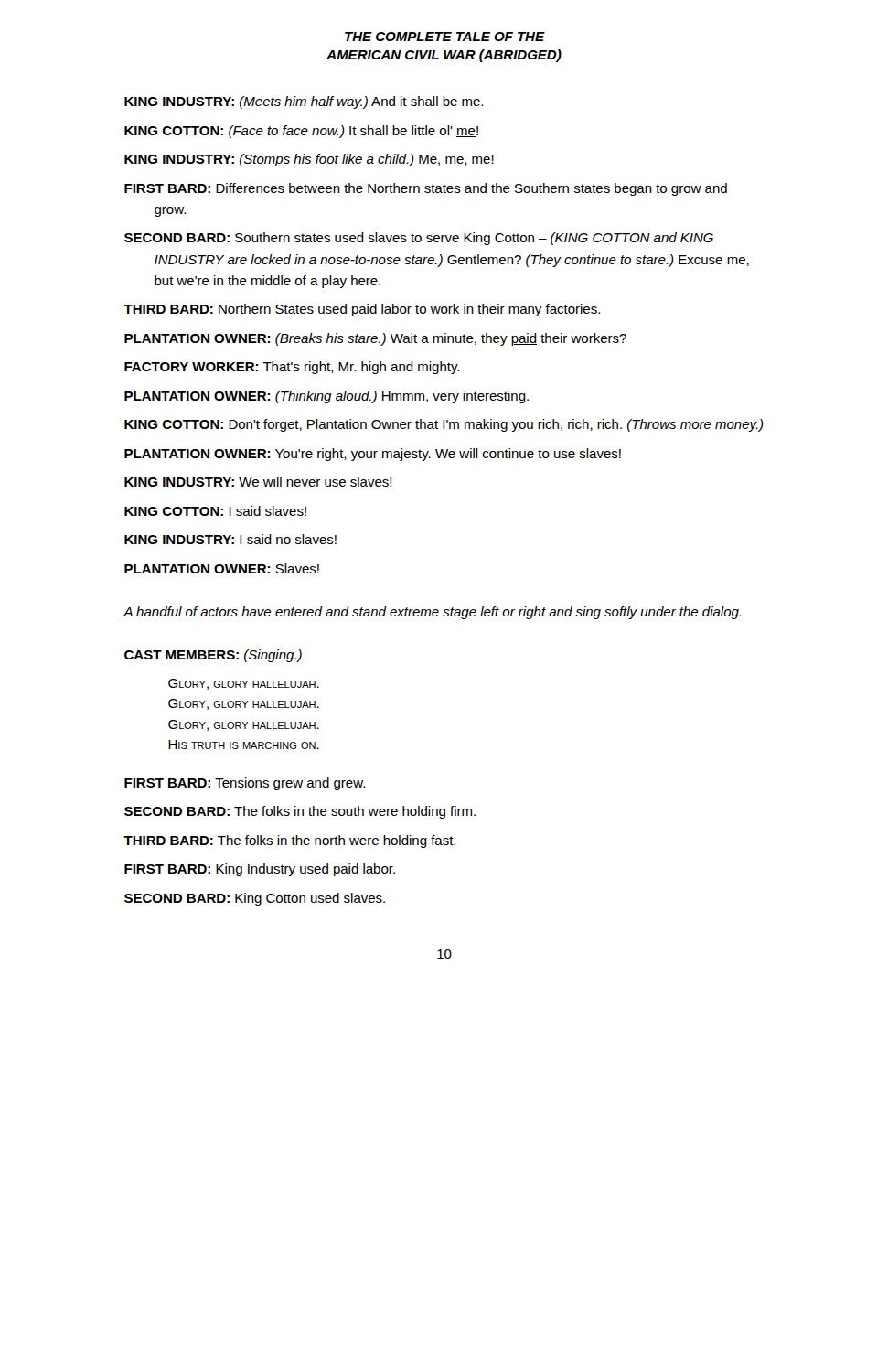THE COMPLETE TALE OF THE
AMERICAN CIVIL WAR (ABRIDGED)
KING INDUSTRY: (Meets him half way.) And it shall be me.
KING COTTON: (Face to face now.) It shall be little ol' me!
KING INDUSTRY: (Stomps his foot like a child.) Me, me, me!
FIRST BARD: Differences between the Northern states and the Southern states began to grow and grow.
SECOND BARD: Southern states used slaves to serve King Cotton – (KING COTTON and KING INDUSTRY are locked in a nose-to-nose stare.) Gentlemen? (They continue to stare.) Excuse me, but we're in the middle of a play here.
THIRD BARD: Northern States used paid labor to work in their many factories.
PLANTATION OWNER: (Breaks his stare.) Wait a minute, they paid their workers?
FACTORY WORKER: That's right, Mr. high and mighty.
PLANTATION OWNER: (Thinking aloud.) Hmmm, very interesting.
KING COTTON: Don't forget, Plantation Owner that I'm making you rich, rich, rich. (Throws more money.)
PLANTATION OWNER: You're right, your majesty. We will continue to use slaves!
KING INDUSTRY: We will never use slaves!
KING COTTON: I said slaves!
KING INDUSTRY: I said no slaves!
PLANTATION OWNER: Slaves!
A handful of actors have entered and stand extreme stage left or right and sing softly under the dialog.
CAST MEMBERS: (Singing.)
Glory, glory hallelujah.
Glory, glory hallelujah.
Glory, glory hallelujah.
His truth is marching on.
FIRST BARD: Tensions grew and grew.
SECOND BARD: The folks in the south were holding firm.
THIRD BARD: The folks in the north were holding fast.
FIRST BARD: King Industry used paid labor.
SECOND BARD: King Cotton used slaves.
10